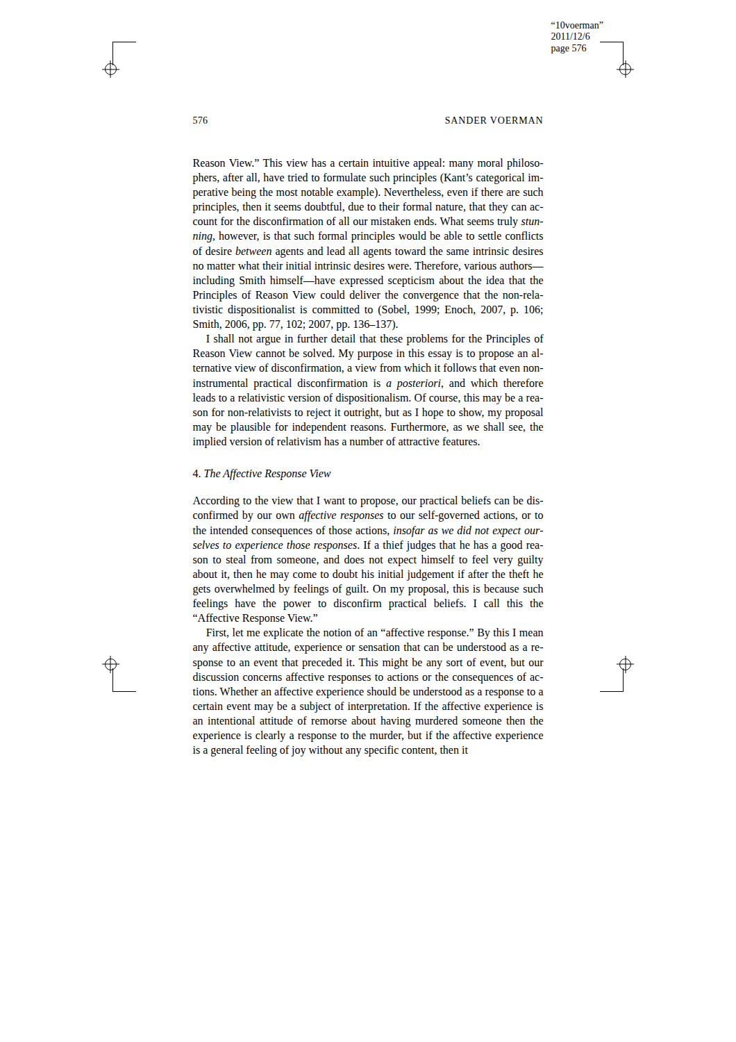“10voerman”
2011/12/6
page 576
576 SANDER VOERMAN
Reason View.” This view has a certain intuitive appeal: many moral philosophers, after all, have tried to formulate such principles (Kant’s categorical imperative being the most notable example). Nevertheless, even if there are such principles, then it seems doubtful, due to their formal nature, that they can account for the disconfirmation of all our mistaken ends. What seems truly stunning, however, is that such formal principles would be able to settle conflicts of desire between agents and lead all agents toward the same intrinsic desires no matter what their initial intrinsic desires were. Therefore, various authors—including Smith himself—have expressed scepticism about the idea that the Principles of Reason View could deliver the convergence that the non-relativistic dispositionalist is committed to (Sobel, 1999; Enoch, 2007, p. 106; Smith, 2006, pp. 77, 102; 2007, pp. 136–137).
I shall not argue in further detail that these problems for the Principles of Reason View cannot be solved. My purpose in this essay is to propose an alternative view of disconfirmation, a view from which it follows that even non-instrumental practical disconfirmation is a posteriori, and which therefore leads to a relativistic version of dispositionalism. Of course, this may be a reason for non-relativists to reject it outright, but as I hope to show, my proposal may be plausible for independent reasons. Furthermore, as we shall see, the implied version of relativism has a number of attractive features.
4. The Affective Response View
According to the view that I want to propose, our practical beliefs can be disconfirmed by our own affective responses to our self-governed actions, or to the intended consequences of those actions, insofar as we did not expect ourselves to experience those responses. If a thief judges that he has a good reason to steal from someone, and does not expect himself to feel very guilty about it, then he may come to doubt his initial judgement if after the theft he gets overwhelmed by feelings of guilt. On my proposal, this is because such feelings have the power to disconfirm practical beliefs. I call this the “Affective Response View.”
First, let me explicate the notion of an “affective response.” By this I mean any affective attitude, experience or sensation that can be understood as a response to an event that preceded it. This might be any sort of event, but our discussion concerns affective responses to actions or the consequences of actions. Whether an affective experience should be understood as a response to a certain event may be a subject of interpretation. If the affective experience is an intentional attitude of remorse about having murdered someone then the experience is clearly a response to the murder, but if the affective experience is a general feeling of joy without any specific content, then it